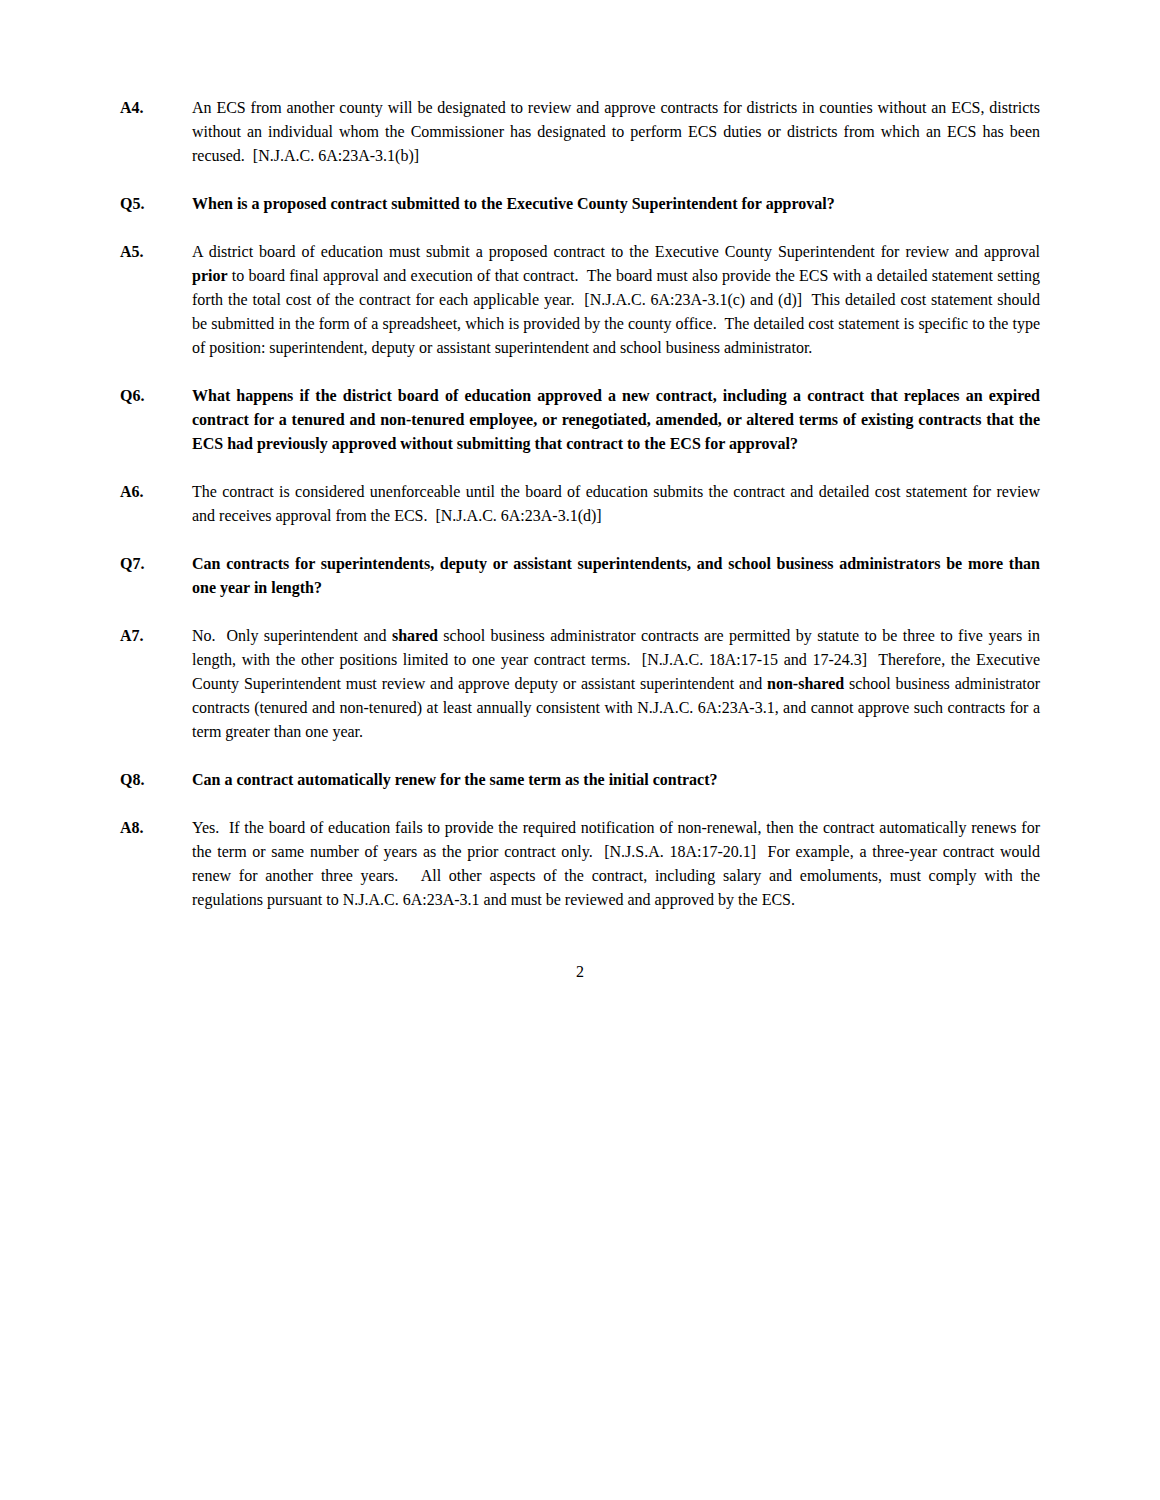A4.
An ECS from another county will be designated to review and approve contracts for districts in counties without an ECS, districts without an individual whom the Commissioner has designated to perform ECS duties or districts from which an ECS has been recused. [N.J.A.C. 6A:23A-3.1(b)]
Q5.
When is a proposed contract submitted to the Executive County Superintendent for approval?
A5.
A district board of education must submit a proposed contract to the Executive County Superintendent for review and approval prior to board final approval and execution of that contract. The board must also provide the ECS with a detailed statement setting forth the total cost of the contract for each applicable year. [N.J.A.C. 6A:23A-3.1(c) and (d)] This detailed cost statement should be submitted in the form of a spreadsheet, which is provided by the county office. The detailed cost statement is specific to the type of position: superintendent, deputy or assistant superintendent and school business administrator.
Q6.
What happens if the district board of education approved a new contract, including a contract that replaces an expired contract for a tenured and non-tenured employee, or renegotiated, amended, or altered terms of existing contracts that the ECS had previously approved without submitting that contract to the ECS for approval?
A6.
The contract is considered unenforceable until the board of education submits the contract and detailed cost statement for review and receives approval from the ECS. [N.J.A.C. 6A:23A-3.1(d)]
Q7.
Can contracts for superintendents, deputy or assistant superintendents, and school business administrators be more than one year in length?
A7.
No. Only superintendent and shared school business administrator contracts are permitted by statute to be three to five years in length, with the other positions limited to one year contract terms. [N.J.A.C. 18A:17-15 and 17-24.3] Therefore, the Executive County Superintendent must review and approve deputy or assistant superintendent and non-shared school business administrator contracts (tenured and non-tenured) at least annually consistent with N.J.A.C. 6A:23A-3.1, and cannot approve such contracts for a term greater than one year.
Q8.
Can a contract automatically renew for the same term as the initial contract?
A8.
Yes. If the board of education fails to provide the required notification of non-renewal, then the contract automatically renews for the term or same number of years as the prior contract only. [N.J.S.A. 18A:17-20.1] For example, a three-year contract would renew for another three years. All other aspects of the contract, including salary and emoluments, must comply with the regulations pursuant to N.J.A.C. 6A:23A-3.1 and must be reviewed and approved by the ECS.
2